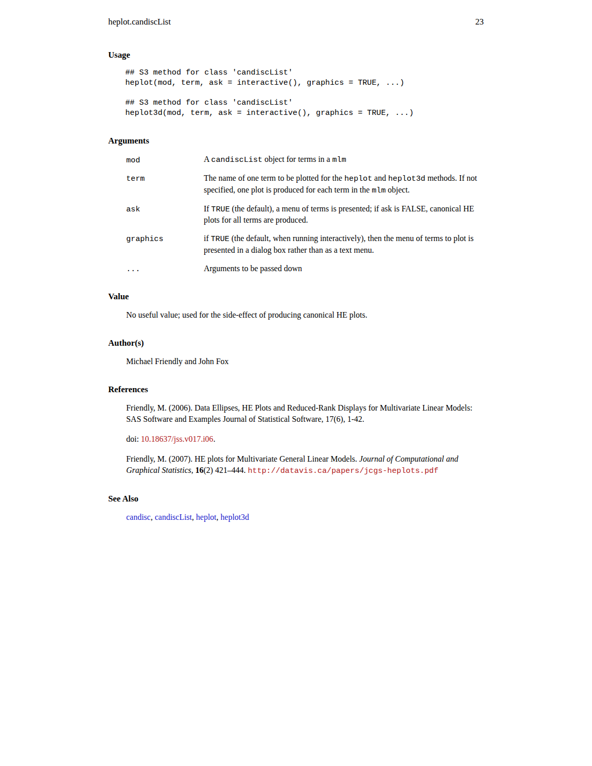heplot.candiscList 23
Usage
## S3 method for class 'candiscList'
heplot(mod, term, ask = interactive(), graphics = TRUE, ...)

## S3 method for class 'candiscList'
heplot3d(mod, term, ask = interactive(), graphics = TRUE, ...)
Arguments
mod
A candiscList object for terms in a mlm
term
The name of one term to be plotted for the heplot and heplot3d methods. If not specified, one plot is produced for each term in the mlm object.
ask
If TRUE (the default), a menu of terms is presented; if ask is FALSE, canonical HE plots for all terms are produced.
graphics
if TRUE (the default, when running interactively), then the menu of terms to plot is presented in a dialog box rather than as a text menu.
...
Arguments to be passed down
Value
No useful value; used for the side-effect of producing canonical HE plots.
Author(s)
Michael Friendly and John Fox
References
Friendly, M. (2006). Data Ellipses, HE Plots and Reduced-Rank Displays for Multivariate Linear Models: SAS Software and Examples Journal of Statistical Software, 17(6), 1-42.
doi: 10.18637/jss.v017.i06.
Friendly, M. (2007). HE plots for Multivariate General Linear Models. Journal of Computational and Graphical Statistics, 16(2) 421–444. http://datavis.ca/papers/jcgs-heplots.pdf
See Also
candisc, candiscList, heplot, heplot3d